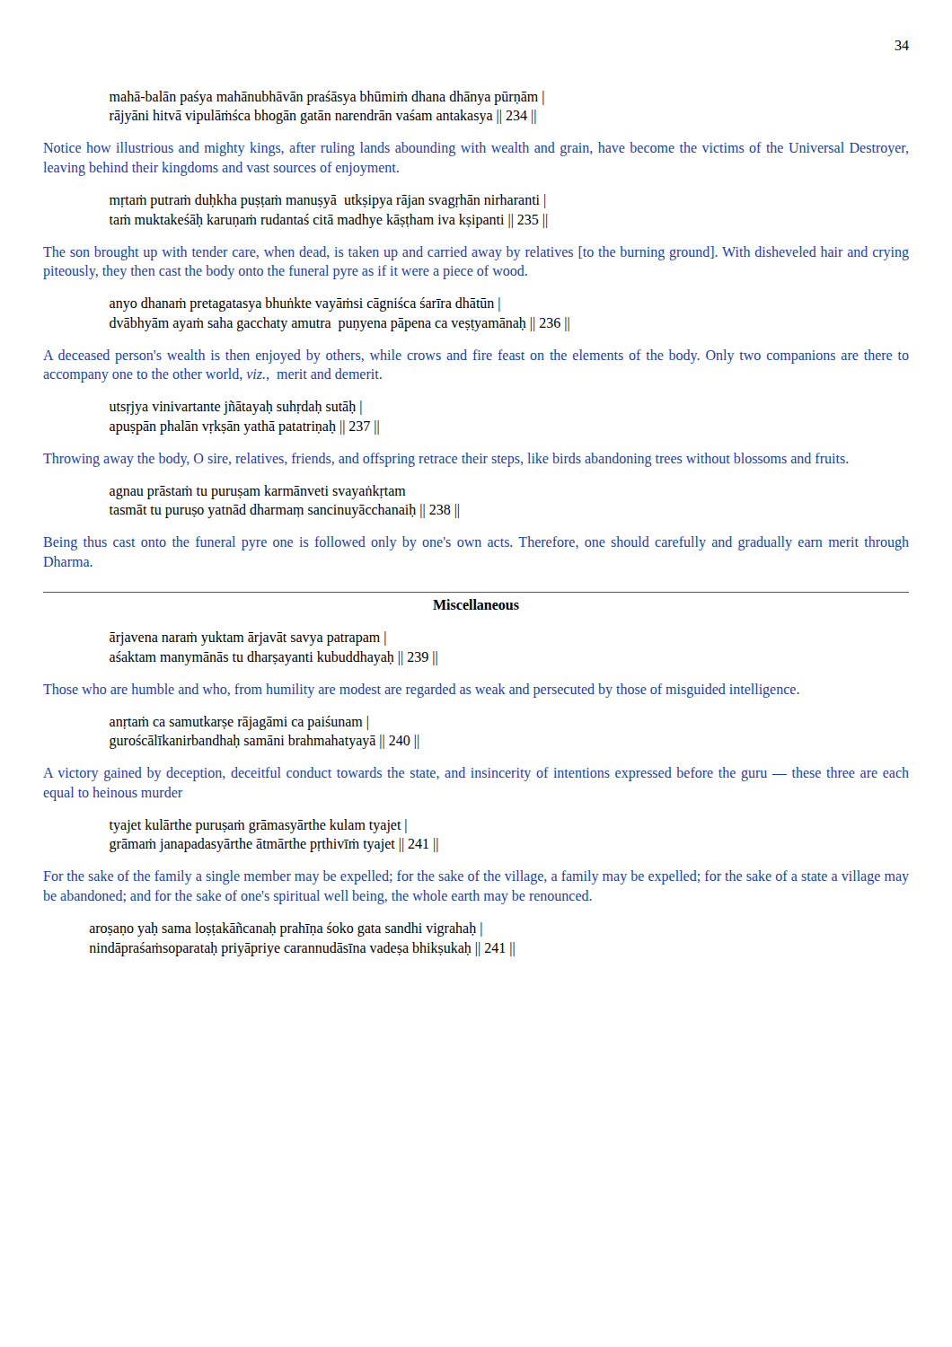34
mahā-balān paśya mahānubhāvān praśāsya bhūmiṁ dhana dhānya pūrṇām |
rājyāni hitvā vipulāṁśca bhogān gatān narendrān vaśam antakasya || 234 ||
Notice how illustrious and mighty kings, after ruling lands abounding with wealth and grain, have become the victims of the Universal Destroyer, leaving behind their kingdoms and vast sources of enjoyment.
mṛtaṁ putraṁ duḥkha puṣṭaṁ manuṣyā utkṣipya rājan svagṛhān nirharanti |
taṁ muktakeśāḥ karuṇaṁ rudantaś citā madhye kāṣṭham iva kṣipanti || 235 ||
The son brought up with tender care, when dead, is taken up and carried away by relatives [to the burning ground]. With disheveled hair and crying piteously, they then cast the body onto the funeral pyre as if it were a piece of wood.
anyo dhanaṁ pretagatasya bhuṅkte vayāṁsi cāgniśca śarīra dhātūn |
dvābhyām ayaṁ saha gacchaty amutra puṇyena pāpena ca veṣṭyamānaḥ || 236 ||
A deceased person's wealth is then enjoyed by others, while crows and fire feast on the elements of the body. Only two companions are there to accompany one to the other world, viz., merit and demerit.
utsṛjya vinivartante jñātayaḥ suhṛdaḥ sutāḥ |
apuṣpān phalān vṛkṣān yathā patatriṇaḥ || 237 ||
Throwing away the body, O sire, relatives, friends, and offspring retrace their steps, like birds abandoning trees without blossoms and fruits.
agnau prāstaṁ tu puruṣam karmānveti svayaṅkṛtam
tasmāt tu puruṣo yatnād dharmaṃ sancinuyācchanaiḥ || 238 ||
Being thus cast onto the funeral pyre one is followed only by one's own acts. Therefore, one should carefully and gradually earn merit through Dharma.
Miscellaneous
ārjavena naraṁ yuktam ārjavāt savya patrapam |
aśaktam manymānās tu dharṣayanti kubuddhayaḥ || 239 ||
Those who are humble and who, from humility are modest are regarded as weak and persecuted by those of misguided intelligence.
anṛtaṁ ca samutkarṣe rājagāmi ca paiśunam |
guroścālīkanirbandhaḥ samāni brahmahatyayā || 240 ||
A victory gained by deception, deceitful conduct towards the state, and insincerity of intentions expressed before the guru — these three are each equal to heinous murder
tyajet kulārthe puruṣaṁ grāmasyārthe kulam tyajet |
grāmaṁ janapadasyārthe ātmārthe pṛthivīṁ tyajet || 241 ||
For the sake of the family a single member may be expelled; for the sake of the village, a family may be expelled; for the sake of a state a village may be abandoned; and for the sake of one's spiritual well being, the whole earth may be renounced.
aroṣaṇo yaḥ sama loṣṭakāñcanaḥ prahīṇa śoko gata sandhi vigrahaḥ |
nindāpraśaṁsoparataḥ priyāpriye carannudāsīna vadeṣa bhikṣukaḥ || 241 ||